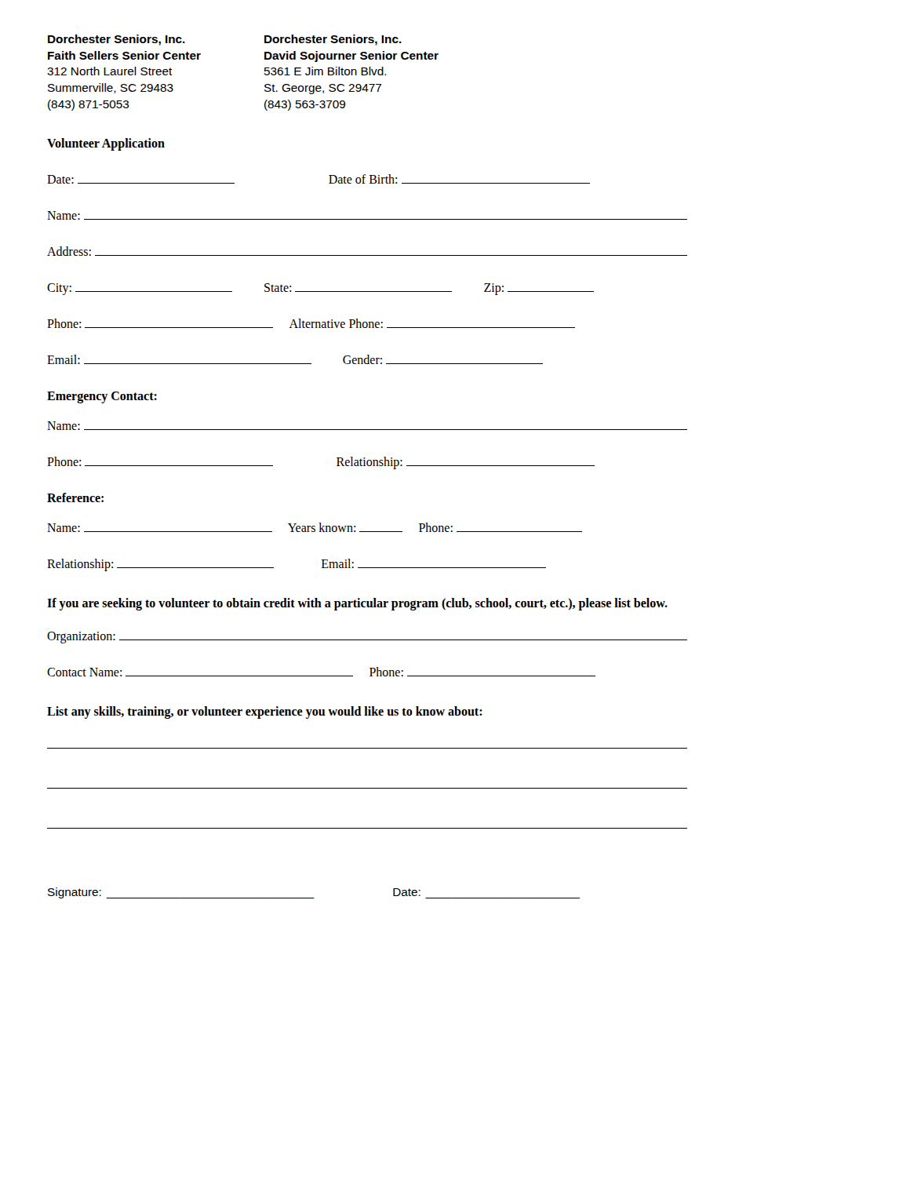Dorchester Seniors, Inc.
Faith Sellers Senior Center
312 North Laurel Street
Summerville, SC 29483
(843) 871-5053
Dorchester Seniors, Inc.
David Sojourner Senior Center
5361 E Jim Bilton Blvd.
St. George, SC 29477
(843) 563-3709
Volunteer Application
Date: Date of Birth:
Name:
Address:
City: State: Zip:
Phone: Alternative Phone:
Email: Gender:
Emergency Contact:
Name:
Phone: Relationship:
Reference:
Name: Years known: Phone:
Relationship: Email:
If you are seeking to volunteer to obtain credit with a particular program (club, school, court, etc.), please list below.
Organization:
Contact Name: Phone:
List any skills, training, or volunteer experience you would like us to know about:
Signature:_______________________________ Date:_______________________